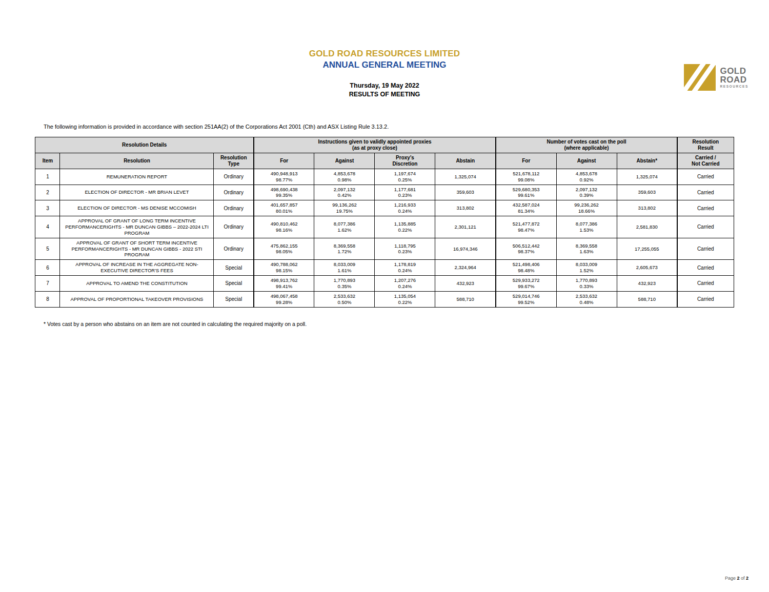GOLD
ROADRESOURCES
GOLD ROAD RESOURCES LIMITED
ANNUAL GENERAL MEETING
Thursday, 19 May 2022
RESULTS OF MEETING
The following information is provided in accordance with section 251AA(2) of the Corporations Act 2001 (Cth) and ASX Listing Rule 3.13.2.
| Resolution Details | Instructions given to validly appointed proxies (as at proxy close) | Number of votes cast on the poll (where applicable) | Resolution Result |
| --- | --- | --- | --- |
| Item | Resolution | Resolution Type | For | Against | Proxy's Discretion | Abstain | For | Against | Abstain* | Carried / Not Carried |
| 1 | REMUNERATION REPORT | Ordinary | 490,948,913 98.77% | 4,853,678 0.98% | 1,197,674 0.25% | 1,325,074 | 521,678,112 99.08% | 4,853,678 0.92% | 1,325,074 | Carried |
| 2 | ELECTION OF DIRECTOR - MR BRIAN LEVET | Ordinary | 498,690,438 99.35% | 2,097,132 0.42% | 1,177,681 0.23% | 359,603 | 529,680,353 99.61% | 2,097,132 0.39% | 359,603 | Carried |
| 3 | ELECTION OF DIRECTOR - MS DENISE MCCOMISH | Ordinary | 401,657,857 80.01% | 99,136,262 19.75% | 1,216,933 0.24% | 313,802 | 432,587,024 81.34% | 99,236,262 18.66% | 313,802 | Carried |
| 4 | APPROVAL OF GRANT OF LONG TERM INCENTIVE PERFORMANCERIGHTS - MR DUNCAN GIBBS – 2022-2024 LTI PROGRAM | Ordinary | 490,810,462 98.16% | 8,077,386 1.62% | 1,135,885 0.22% | 2,301,121 | 521,477,872 98.47% | 8,077,386 1.53% | 2,581,830 | Carried |
| 5 | APPROVAL OF GRANT OF SHORT TERM INCENTIVE PERFORMANCERIGHTS - MR DUNCAN GIBBS - 2022 STI PROGRAM | Ordinary | 475,862,155 98.05% | 8,369,558 1.72% | 1,118,795 0.23% | 16,974,346 | 506,512,442 98.37% | 8,369,558 1.63% | 17,255,055 | Carried |
| 6 | APPROVAL OF INCREASE IN THE AGGREGATE NON-EXECUTIVE DIRECTOR'S FEES | Special | 490,788,062 98.15% | 8,033,009 1.61% | 1,178,819 0.24% | 2,324,964 | 521,498,406 98.48% | 8,033,009 1.52% | 2,605,673 | Carried |
| 7 | APPROVAL TO AMEND THE CONSTITUTION | Special | 498,913,762 99.41% | 1,770,893 0.35% | 1,207,276 0.24% | 432,923 | 529,933,272 99.67% | 1,770,893 0.33% | 432,923 | Carried |
| 8 | APPROVAL OF PROPORTIONAL TAKEOVER PROVISIONS | Special | 498,067,458 99.28% | 2,533,632 0.50% | 1,135,054 0.22% | 588,710 | 529,014,746 99.52% | 2,533,632 0.48% | 588,710 | Carried |
* Votes cast by a person who abstains on an item are not counted in calculating the required majority on a poll.
Page 2 of 2